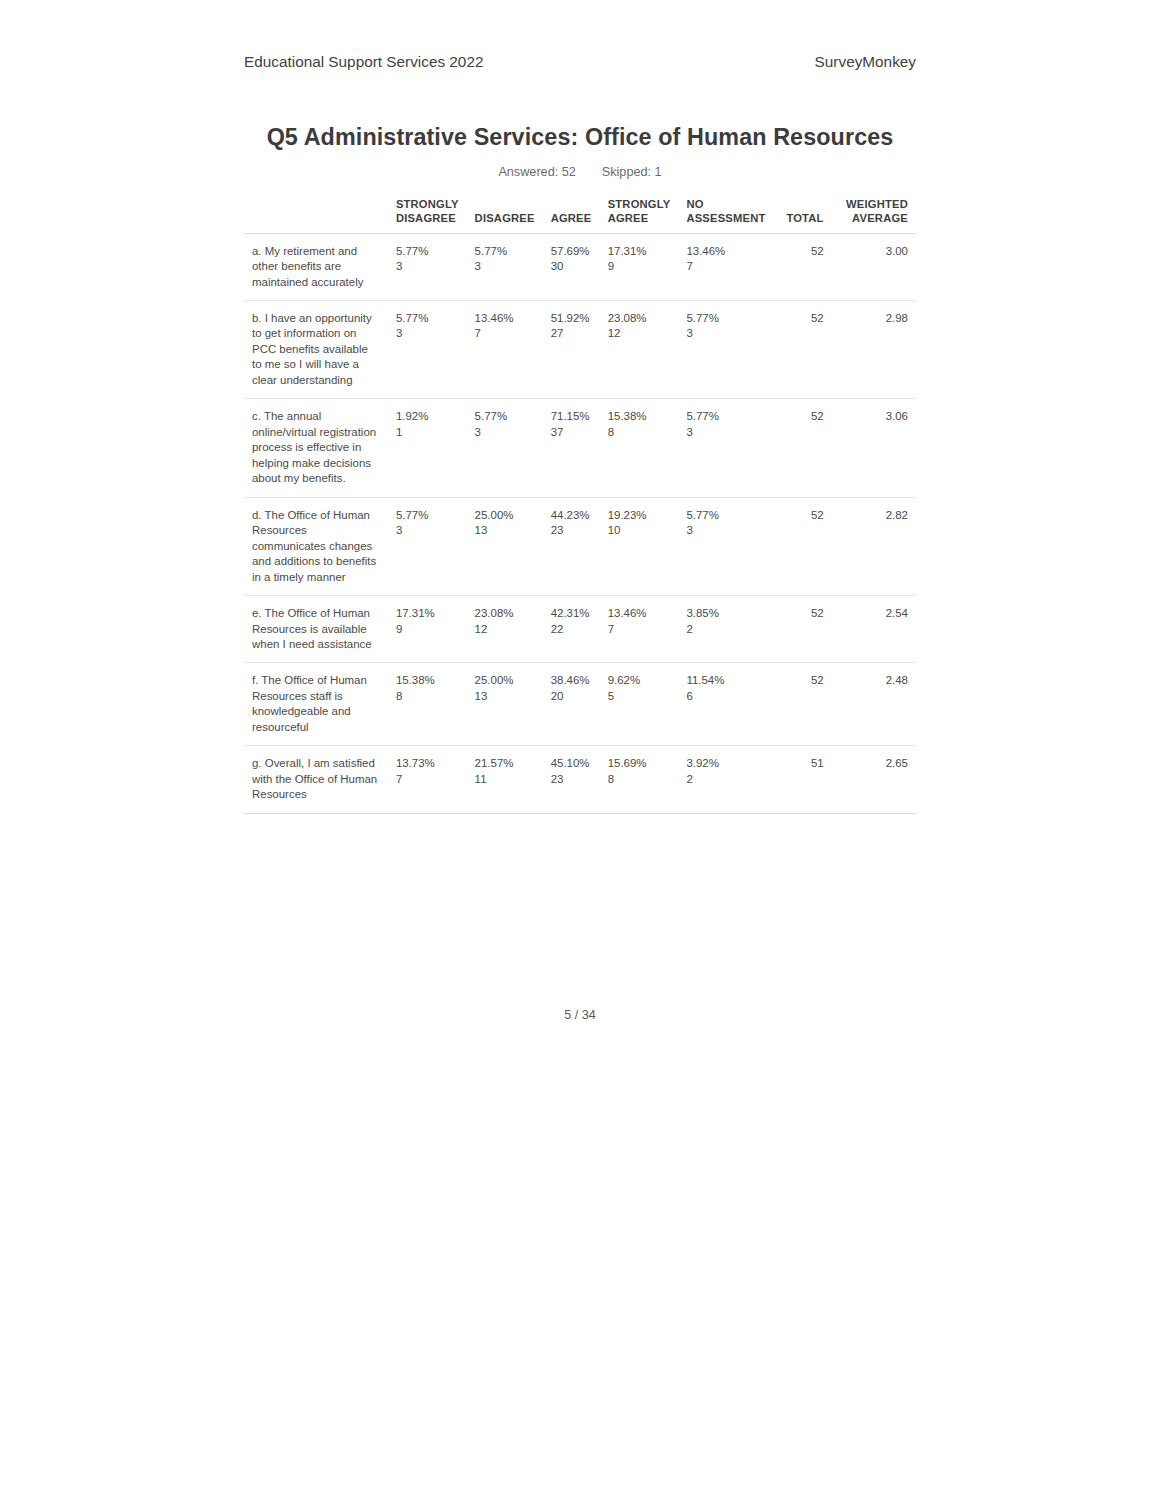Educational Support Services 2022
SurveyMonkey
Q5 Administrative Services: Office of Human Resources
Answered: 52 Skipped: 1
| | STRONGLY DISAGREE | DISAGREE | AGREE | STRONGLY AGREE | NO ASSESSMENT | TOTAL | WEIGHTED AVERAGE |
| --- | --- | --- | --- | --- | --- | --- | --- |
| a. My retirement and other benefits are maintained accurately | 5.77% 3 | 5.77% 3 | 57.69% 30 | 17.31% 9 | 13.46% 7 | 52 | 3.00 |
| b. I have an opportunity to get information on PCC benefits available to me so I will have a clear understanding | 5.77% 3 | 13.46% 7 | 51.92% 27 | 23.08% 12 | 5.77% 3 | 52 | 2.98 |
| c. The annual online/virtual registration process is effective in helping make decisions about my benefits. | 1.92% 1 | 5.77% 3 | 71.15% 37 | 15.38% 8 | 5.77% 3 | 52 | 3.06 |
| d. The Office of Human Resources communicates changes and additions to benefits in a timely manner | 5.77% 3 | 25.00% 13 | 44.23% 23 | 19.23% 10 | 5.77% 3 | 52 | 2.82 |
| e. The Office of Human Resources is available when I need assistance | 17.31% 9 | 23.08% 12 | 42.31% 22 | 13.46% 7 | 3.85% 2 | 52 | 2.54 |
| f. The Office of Human Resources staff is knowledgeable and resourceful | 15.38% 8 | 25.00% 13 | 38.46% 20 | 9.62% 5 | 11.54% 6 | 52 | 2.48 |
| g. Overall, I am satisfied with the Office of Human Resources | 13.73% 7 | 21.57% 11 | 45.10% 23 | 15.69% 8 | 3.92% 2 | 51 | 2.65 |
5 / 34